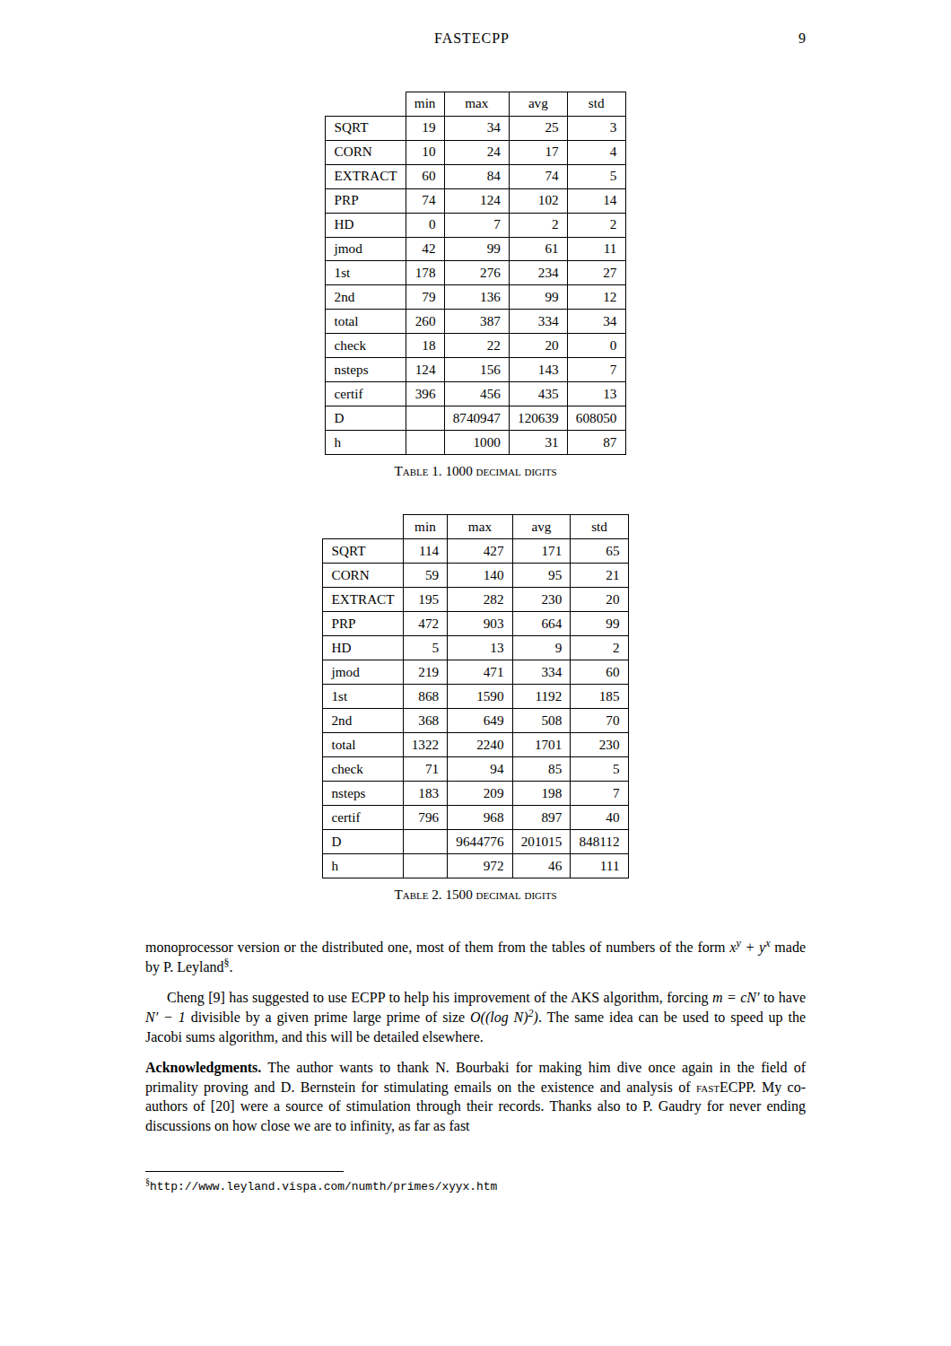FASTECPP 9
| | min | max | avg | std |
| --- | --- | --- | --- | --- |
| SQRT | 19 | 34 | 25 | 3 |
| CORN | 10 | 24 | 17 | 4 |
| EXTRACT | 60 | 84 | 74 | 5 |
| PRP | 74 | 124 | 102 | 14 |
| HD | 0 | 7 | 2 | 2 |
| jmod | 42 | 99 | 61 | 11 |
| 1st | 178 | 276 | 234 | 27 |
| 2nd | 79 | 136 | 99 | 12 |
| total | 260 | 387 | 334 | 34 |
| check | 18 | 22 | 20 | 0 |
| nsteps | 124 | 156 | 143 | 7 |
| certif | 396 | 456 | 435 | 13 |
| D | | 8740947 | 120639 | 608050 |
| h | | 1000 | 31 | 87 |
Table 1. 1000 decimal digits
| | min | max | avg | std |
| --- | --- | --- | --- | --- |
| SQRT | 114 | 427 | 171 | 65 |
| CORN | 59 | 140 | 95 | 21 |
| EXTRACT | 195 | 282 | 230 | 20 |
| PRP | 472 | 903 | 664 | 99 |
| HD | 5 | 13 | 9 | 2 |
| jmod | 219 | 471 | 334 | 60 |
| 1st | 868 | 1590 | 1192 | 185 |
| 2nd | 368 | 649 | 508 | 70 |
| total | 1322 | 2240 | 1701 | 230 |
| check | 71 | 94 | 85 | 5 |
| nsteps | 183 | 209 | 198 | 7 |
| certif | 796 | 968 | 897 | 40 |
| D | | 9644776 | 201015 | 848112 |
| h | | 972 | 46 | 111 |
Table 2. 1500 decimal digits
monoprocessor version or the distributed one, most of them from the tables of numbers of the form xy + yx made by P. Leyland§.
Cheng [9] has suggested to use ECPP to help his improvement of the AKS algorithm, forcing m = cN′ to have N′ − 1 divisible by a given prime large prime of size O((log N)2). The same idea can be used to speed up the Jacobi sums algorithm, and this will be detailed elsewhere.
Acknowledgments. The author wants to thank N. Bourbaki for making him dive once again in the field of primality proving and D. Bernstein for stimulating emails on the existence and analysis of fast ECPP. My co-authors of [20] were a source of stimulation through their records. Thanks also to P. Gaudry for never ending discussions on how close we are to infinity, as far as fast
§http://www.leyland.vispa.com/numth/primes/xyyx.htm